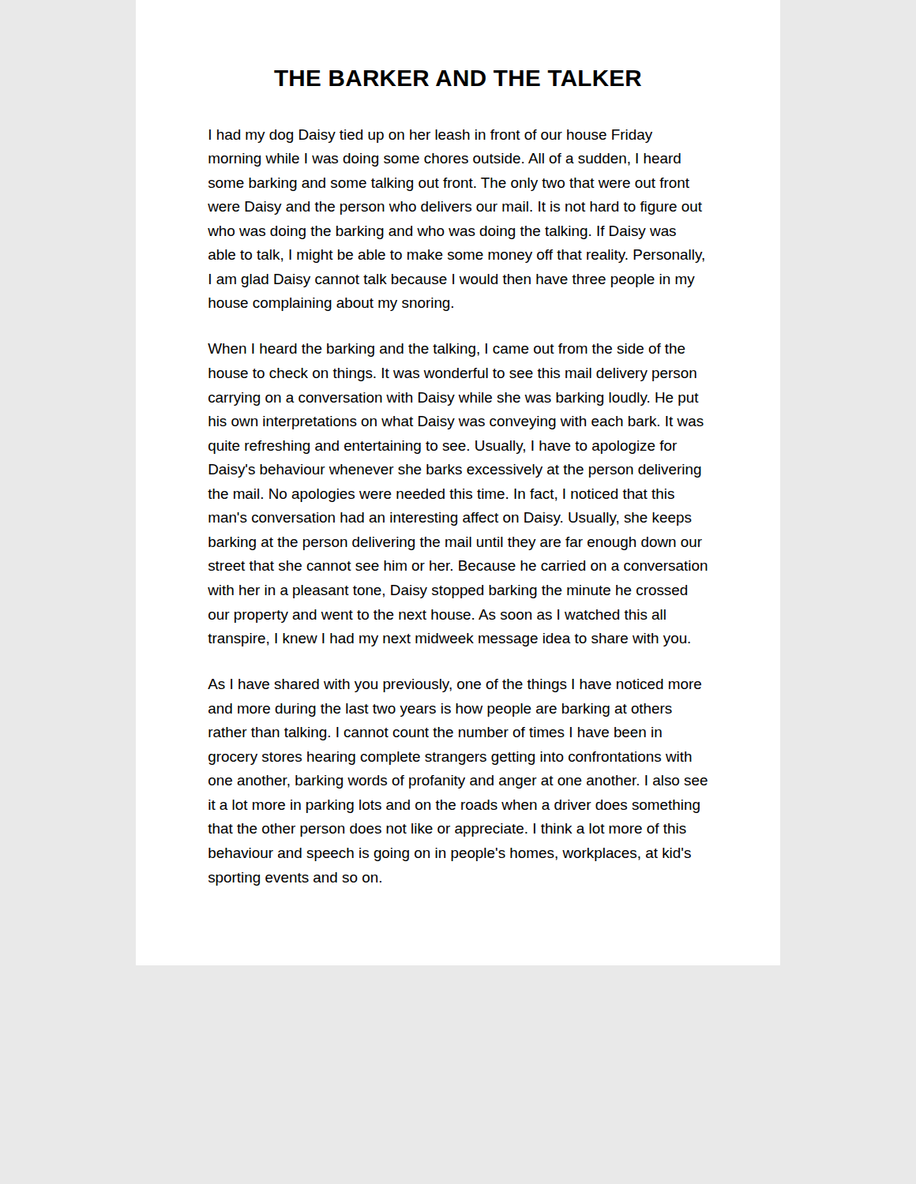THE BARKER AND THE TALKER
I had my dog Daisy tied up on her leash in front of our house Friday morning while I was doing some chores outside. All of a sudden, I heard some barking and some talking out front. The only two that were out front were Daisy and the person who delivers our mail. It is not hard to figure out who was doing the barking and who was doing the talking. If Daisy was able to talk, I might be able to make some money off that reality. Personally, I am glad Daisy cannot talk because I would then have three people in my house complaining about my snoring.
When I heard the barking and the talking, I came out from the side of the house to check on things. It was wonderful to see this mail delivery person carrying on a conversation with Daisy while she was barking loudly. He put his own interpretations on what Daisy was conveying with each bark. It was quite refreshing and entertaining to see. Usually, I have to apologize for Daisy's behaviour whenever she barks excessively at the person delivering the mail. No apologies were needed this time. In fact, I noticed that this man's conversation had an interesting affect on Daisy. Usually, she keeps barking at the person delivering the mail until they are far enough down our street that she cannot see him or her. Because he carried on a conversation with her in a pleasant tone, Daisy stopped barking the minute he crossed our property and went to the next house. As soon as I watched this all transpire, I knew I had my next midweek message idea to share with you.
As I have shared with you previously, one of the things I have noticed more and more during the last two years is how people are barking at others rather than talking. I cannot count the number of times I have been in grocery stores hearing complete strangers getting into confrontations with one another, barking words of profanity and anger at one another. I also see it a lot more in parking lots and on the roads when a driver does something that the other person does not like or appreciate. I think a lot more of this behaviour and speech is going on in people's homes, workplaces, at kid's sporting events and so on.